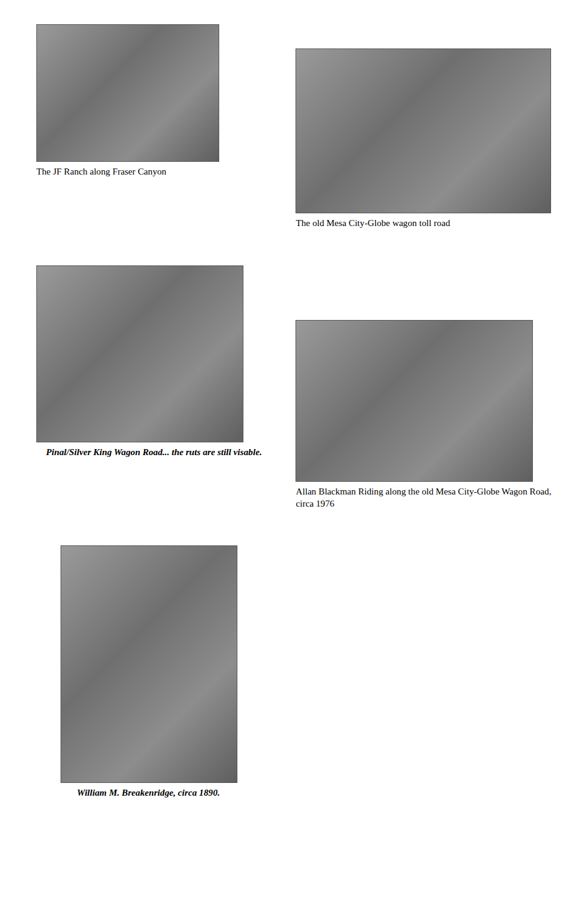The JF Ranch along Fraser Canyon
The old Mesa City-Globe wagon toll road
Pinal/Silver King Wagon Road... the ruts are still visable.
Allan Blackman Riding along the old Mesa City-Globe Wagon Road, circa 1976
William M. Breakenridge, circa 1890.